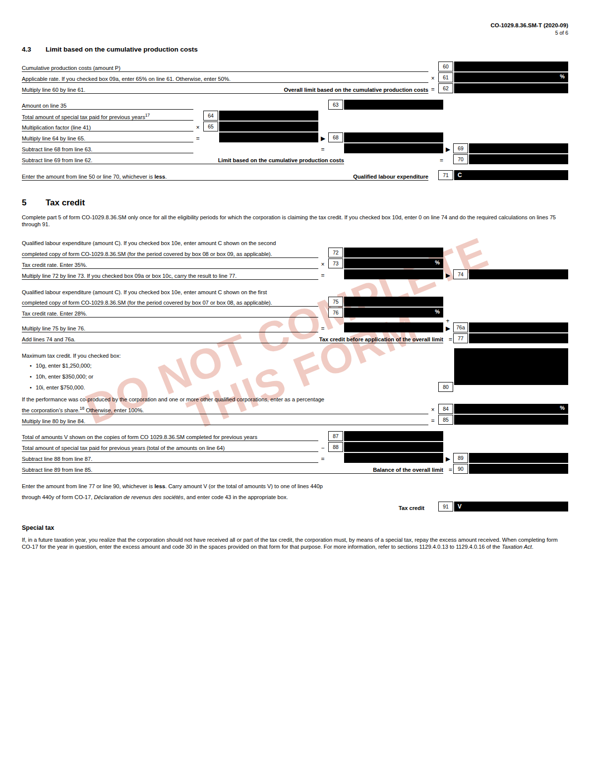DO NOT COMPLETE
THIS FORM
CO-1029.8.36.SM-T (2020-09)
5 of 6
4.3 Limit based on the cumulative production costs
| Cumulative production costs (amount P) | | 60 | |
| Applicable rate. If you checked box 09a, enter 65% on line 61. Otherwise, enter 50%. | × | 61 | |
| Multiply line 60 by line 61. Overall limit based on the cumulative production costs | = | 62 | |
| Amount on line 35 | | | | | 63 | | | | |
| Total amount of special tax paid for previous years 17 | | 64 | | | | | | | |
| Multiplication factor (line 41) | × | 65 | | | | | | | |
| Multiply line 64 by line 65. | = | | | ▶ | 68 | | | | |
| Subtract line 68 from line 63. | | | | = | | | ▶ | 69 | |
| Subtract line 69 from line 62. Limit based on the cumulative production costs | = | | 70 | |
| Enter the amount from line 50 or line 70, whichever is less . Qualified labour expenditure | | 71 | C |
5 Tax credit
Complete part 5 of form CO-1029.8.36.SM only once for all the eligibility periods for which the corporation is claiming the tax credit. If you checked box 10d, enter 0 on line 74 and do the required calculations on lines 75 through 91.
| Qualified labour expenditure (amount C). If you checked box 10e, enter amount C shown on the second | | | | | | |
| completed copy of form CO-1029.8.36.SM (for the period covered by box 08 or box 09, as applicable). | | 72 | | | | |
| Tax credit rate. Enter 35%. | × | 73 | | | | |
| Multiply line 72 by line 73. If you checked box 09a or box 10c, carry the result to line 77. | = | | | ▶ | 74 | |
| Qualified labour expenditure (amount C). If you checked box 10e, enter amount C shown on the first | | | | | | |
| completed copy of form CO-1029.8.36.SM (for the period covered by box 07 or box 08, as applicable). | | 75 | | | | |
| Tax credit rate. Enter 28%. | | 76 | | | | |
| Multiply line 75 by line 76. | = | | | + ▶ | 76a | |
| Add lines 74 and 76a. Tax credit before application of the overall limit | = | 77 | |
| Maximum tax credit. If you checked box: | | | |
| 10g, enter $1,250,000; | | |
| 10h, enter $350,000; or | | |
| 10i, enter $750,000. | | 80 |
| If the performance was co-produced by the corporation and one or more other qualified corporations, enter as a percentage | | | |
| the corporation’s share. 18 Otherwise, enter 100%. | × | 84 | |
| Multiply line 80 by line 84. | = | 85 | |
| Total of amounts V shown on the copies of form CO 1029.8.36.SM completed for previous years | | 87 | | | | |
| Total amount of special tax paid for previous years (total of the amounts on line 64) | − | 88 | | | | |
| Subtract line 88 from line 87. | = | | | ▶ | 89 | |
| Subtract line 89 from line 85. Balance of the overall limit | = | 90 | |
| Enter the amount from line 77 or line 90, whichever is less . Carry amount V (or the total of amounts V) to one of lines 440p | | | V |
| through 440y of form CO-17, Déclaration de revenus des sociétés , and enter code 43 in the appropriate box. | | |
| Tax credit | | 91 |
Special tax
If, in a future taxation year, you realize that the corporation should not have received all or part of the tax credit, the corporation must, by means of a special tax, repay the excess amount received. When completing form CO-17 for the year in question, enter the excess amount and code 30 in the spaces provided on that form for that purpose. For more information, refer to sections 1129.4.0.13 to 1129.4.0.16 of the Taxation Act.